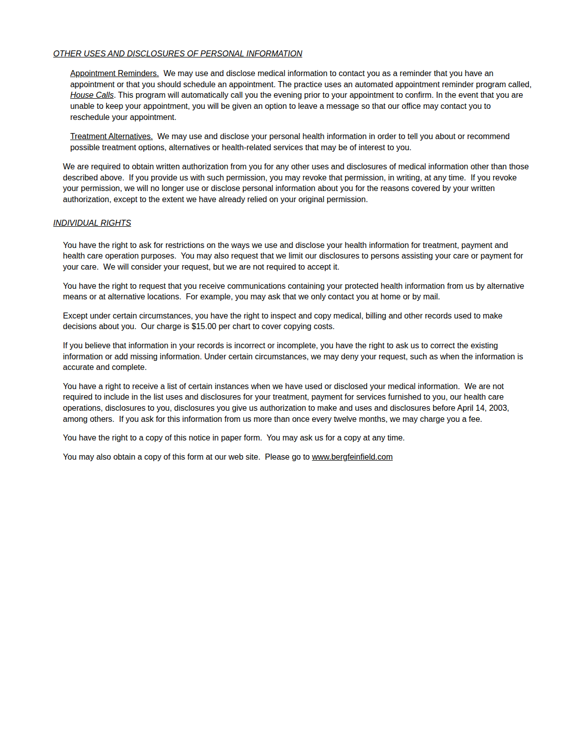OTHER USES AND DISCLOSURES OF PERSONAL INFORMATION
Appointment Reminders. We may use and disclose medical information to contact you as a reminder that you have an appointment or that you should schedule an appointment. The practice uses an automated appointment reminder program called, House Calls. This program will automatically call you the evening prior to your appointment to confirm. In the event that you are unable to keep your appointment, you will be given an option to leave a message so that our office may contact you to reschedule your appointment.
Treatment Alternatives. We may use and disclose your personal health information in order to tell you about or recommend possible treatment options, alternatives or health-related services that may be of interest to you.
We are required to obtain written authorization from you for any other uses and disclosures of medical information other than those described above. If you provide us with such permission, you may revoke that permission, in writing, at any time. If you revoke your permission, we will no longer use or disclose personal information about you for the reasons covered by your written authorization, except to the extent we have already relied on your original permission.
INDIVIDUAL RIGHTS
You have the right to ask for restrictions on the ways we use and disclose your health information for treatment, payment and health care operation purposes. You may also request that we limit our disclosures to persons assisting your care or payment for your care. We will consider your request, but we are not required to accept it.
You have the right to request that you receive communications containing your protected health information from us by alternative means or at alternative locations. For example, you may ask that we only contact you at home or by mail.
Except under certain circumstances, you have the right to inspect and copy medical, billing and other records used to make decisions about you. Our charge is $15.00 per chart to cover copying costs.
If you believe that information in your records is incorrect or incomplete, you have the right to ask us to correct the existing information or add missing information. Under certain circumstances, we may deny your request, such as when the information is accurate and complete.
You have a right to receive a list of certain instances when we have used or disclosed your medical information. We are not required to include in the list uses and disclosures for your treatment, payment for services furnished to you, our health care operations, disclosures to you, disclosures you give us authorization to make and uses and disclosures before April 14, 2003, among others. If you ask for this information from us more than once every twelve months, we may charge you a fee.
You have the right to a copy of this notice in paper form. You may ask us for a copy at any time.
You may also obtain a copy of this form at our web site. Please go to www.bergfeinfield.com